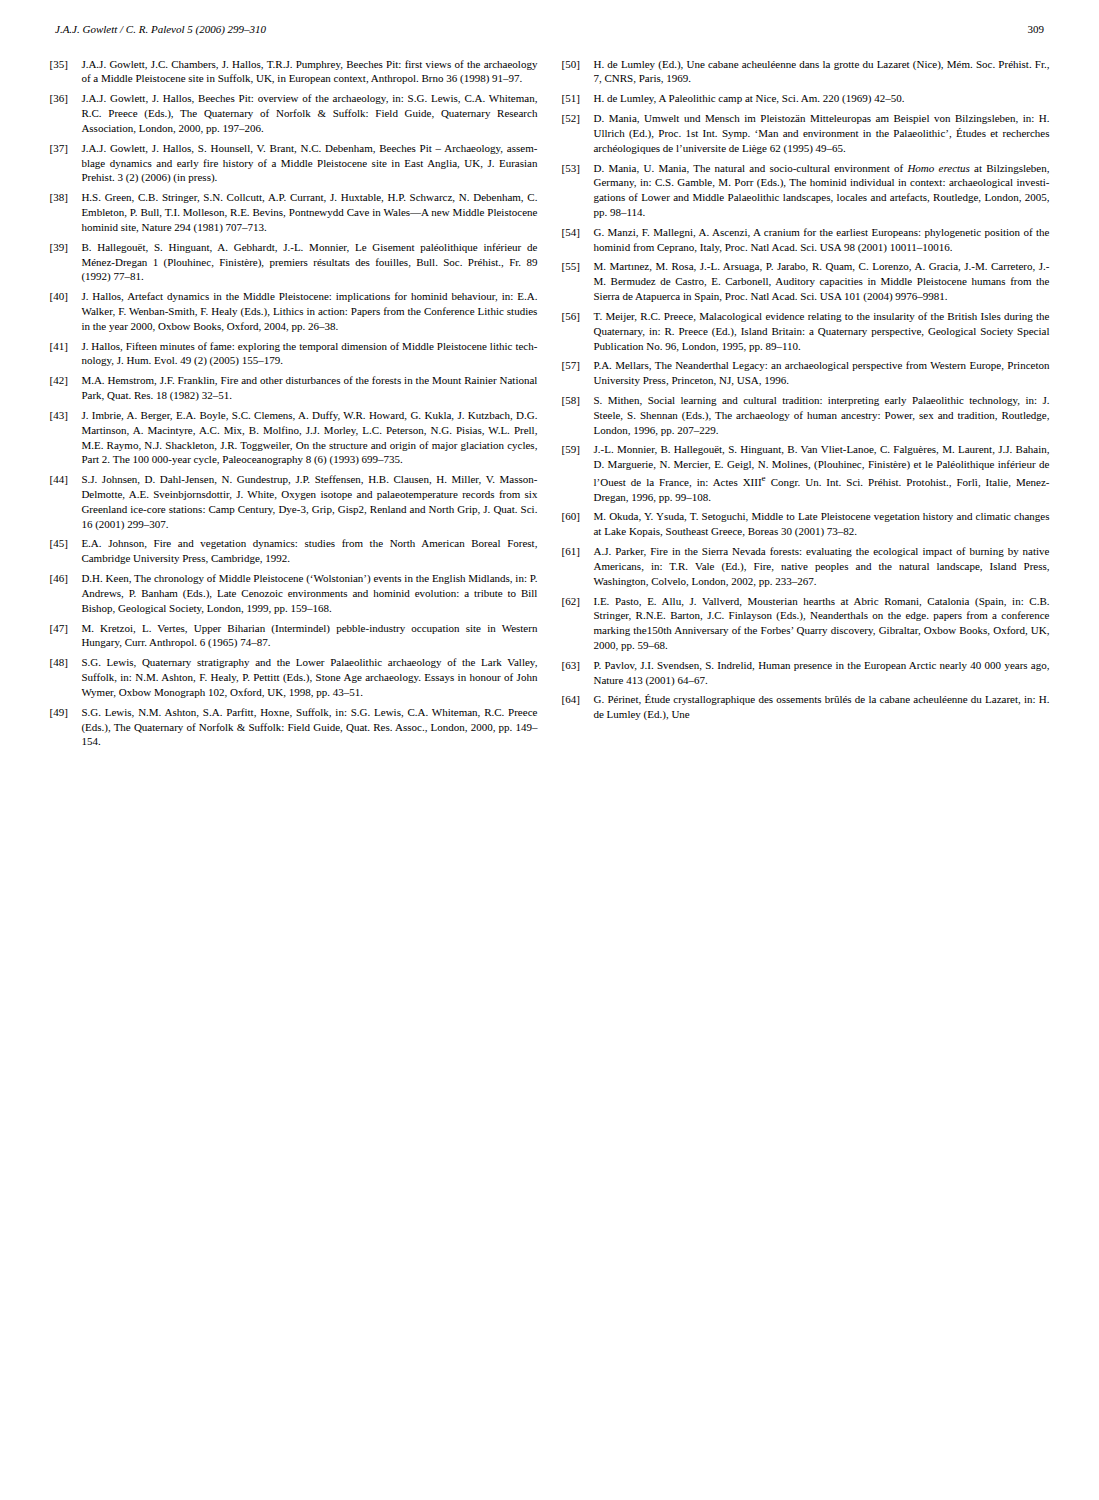J.A.J. Gowlett / C. R. Palevol 5 (2006) 299–310 309
[35] J.A.J. Gowlett, J.C. Chambers, J. Hallos, T.R.J. Pumphrey, Beeches Pit: first views of the archaeology of a Middle Pleistocene site in Suffolk, UK, in European context, Anthropol. Brno 36 (1998) 91–97.
[36] J.A.J. Gowlett, J. Hallos, Beeches Pit: overview of the archaeology, in: S.G. Lewis, C.A. Whiteman, R.C. Preece (Eds.), The Quaternary of Norfolk & Suffolk: Field Guide, Quaternary Research Association, London, 2000, pp. 197–206.
[37] J.A.J. Gowlett, J. Hallos, S. Hounsell, V. Brant, N.C. Debenham, Beeches Pit – Archaeology, assemblage dynamics and early fire history of a Middle Pleistocene site in East Anglia, UK, J. Eurasian Prehist. 3 (2) (2006) (in press).
[38] H.S. Green, C.B. Stringer, S.N. Collcutt, A.P. Currant, J. Huxtable, H.P. Schwarcz, N. Debenham, C. Embleton, P. Bull, T.I. Molleson, R.E. Bevins, Pontnewydd Cave in Wales—A new Middle Pleistocene hominid site, Nature 294 (1981) 707–713.
[39] B. Hallegouët, S. Hinguant, A. Gebhardt, J.-L. Monnier, Le Gisement paléolithique inférieur de Ménez-Dregan 1 (Plouhinec, Finistère), premiers résultats des fouilles, Bull. Soc. Préhist., Fr. 89 (1992) 77–81.
[40] J. Hallos, Artefact dynamics in the Middle Pleistocene: implications for hominid behaviour, in: E.A. Walker, F. Wenban-Smith, F. Healy (Eds.), Lithics in action: Papers from the Conference Lithic studies in the year 2000, Oxbow Books, Oxford, 2004, pp. 26–38.
[41] J. Hallos, Fifteen minutes of fame: exploring the temporal dimension of Middle Pleistocene lithic technology, J. Hum. Evol. 49 (2) (2005) 155–179.
[42] M.A. Hemstrom, J.F. Franklin, Fire and other disturbances of the forests in the Mount Rainier National Park, Quat. Res. 18 (1982) 32–51.
[43] J. Imbrie, A. Berger, E.A. Boyle, S.C. Clemens, A. Duffy, W.R. Howard, G. Kukla, J. Kutzbach, D.G. Martinson, A. Macintyre, A.C. Mix, B. Molfino, J.J. Morley, L.C. Peterson, N.G. Pisias, W.L. Prell, M.E. Raymo, N.J. Shackleton, J.R. Toggweiler, On the structure and origin of major glaciation cycles, Part 2. The 100 000-year cycle, Paleoceanography 8 (6) (1993) 699–735.
[44] S.J. Johnsen, D. Dahl-Jensen, N. Gundestrup, J.P. Steffensen, H.B. Clausen, H. Miller, V. Masson-Delmotte, A.E. Sveinbjornsdottir, J. White, Oxygen isotope and palaeotemperature records from six Greenland ice-core stations: Camp Century, Dye-3, Grip, Gisp2, Renland and North Grip, J. Quat. Sci. 16 (2001) 299–307.
[45] E.A. Johnson, Fire and vegetation dynamics: studies from the North American Boreal Forest, Cambridge University Press, Cambridge, 1992.
[46] D.H. Keen, The chronology of Middle Pleistocene (‘Wolstonian’) events in the English Midlands, in: P. Andrews, P. Banham (Eds.), Late Cenozoic environments and hominid evolution: a tribute to Bill Bishop, Geological Society, London, 1999, pp. 159–168.
[47] M. Kretzoi, L. Vertes, Upper Biharian (Intermindel) pebble-industry occupation site in Western Hungary, Curr. Anthropol. 6 (1965) 74–87.
[48] S.G. Lewis, Quaternary stratigraphy and the Lower Palaeolithic archaeology of the Lark Valley, Suffolk, in: N.M. Ashton, F. Healy, P. Pettitt (Eds.), Stone Age archaeology. Essays in honour of John Wymer, Oxbow Monograph 102, Oxford, UK, 1998, pp. 43–51.
[49] S.G. Lewis, N.M. Ashton, S.A. Parfitt, Hoxne, Suffolk, in: S.G. Lewis, C.A. Whiteman, R.C. Preece (Eds.), The Quaternary of Norfolk & Suffolk: Field Guide, Quat. Res. Assoc., London, 2000, pp. 149–154.
[50] H. de Lumley (Ed.), Une cabane acheuléenne dans la grotte du Lazaret (Nice), Mém. Soc. Préhist. Fr., 7, CNRS, Paris, 1969.
[51] H. de Lumley, A Paleolithic camp at Nice, Sci. Am. 220 (1969) 42–50.
[52] D. Mania, Umwelt und Mensch im Pleistozän Mitteleuropas am Beispiel von Bilzingsleben, in: H. Ullrich (Ed.), Proc. 1st Int. Symp. ‘Man and environment in the Palaeolithic’, Études et recherches archéologiques de l’universite de Liège 62 (1995) 49–65.
[53] D. Mania, U. Mania, The natural and socio-cultural environment of Homo erectus at Bilzingsleben, Germany, in: C.S. Gamble, M. Porr (Eds.), The hominid individual in context: archaeological investigations of Lower and Middle Palaeolithic landscapes, locales and artefacts, Routledge, London, 2005, pp. 98–114.
[54] G. Manzi, F. Mallegni, A. Ascenzi, A cranium for the earliest Europeans: phylogenetic position of the hominid from Ceprano, Italy, Proc. Natl Acad. Sci. USA 98 (2001) 10011–10016.
[55] M. Martınez, M. Rosa, J.-L. Arsuaga, P. Jarabo, R. Quam, C. Lorenzo, A. Gracia, J.-M. Carretero, J.-M. Bermudez de Castro, E. Carbonell, Auditory capacities in Middle Pleistocene humans from the Sierra de Atapuerca in Spain, Proc. Natl Acad. Sci. USA 101 (2004) 9976–9981.
[56] T. Meijer, R.C. Preece, Malacological evidence relating to the insularity of the British Isles during the Quaternary, in: R. Preece (Ed.), Island Britain: a Quaternary perspective, Geological Society Special Publication No. 96, London, 1995, pp. 89–110.
[57] P.A. Mellars, The Neanderthal Legacy: an archaeological perspective from Western Europe, Princeton University Press, Princeton, NJ, USA, 1996.
[58] S. Mithen, Social learning and cultural tradition: interpreting early Palaeolithic technology, in: J. Steele, S. Shennan (Eds.), The archaeology of human ancestry: Power, sex and tradition, Routledge, London, 1996, pp. 207–229.
[59] J.-L. Monnier, B. Hallegouët, S. Hinguant, B. Van Vliet-Lanoe, C. Falguères, M. Laurent, J.J. Bahain, D. Marguerie, N. Mercier, E. Geigl, N. Molines, (Plouhinec, Finistère) et le Paléolithique inférieur de l’Ouest de la France, in: Actes XIIIe Congr. Un. Int. Sci. Préhist. Protohist., Forlì, Italie, Menez-Dregan, 1996, pp. 99–108.
[60] M. Okuda, Y. Ysuda, T. Setoguchi, Middle to Late Pleistocene vegetation history and climatic changes at Lake Kopais, Southeast Greece, Boreas 30 (2001) 73–82.
[61] A.J. Parker, Fire in the Sierra Nevada forests: evaluating the ecological impact of burning by native Americans, in: T.R. Vale (Ed.), Fire, native peoples and the natural landscape, Island Press, Washington, Colvelo, London, 2002, pp. 233–267.
[62] I.E. Pasto, E. Allu, J. Vallverd, Mousterian hearths at Abric Romani, Catalonia (Spain, in: C.B. Stringer, R.N.E. Barton, J.C. Finlayson (Eds.), Neanderthals on the edge. papers from a conference marking the150th Anniversary of the Forbes’ Quarry discovery, Gibraltar, Oxbow Books, Oxford, UK, 2000, pp. 59–68.
[63] P. Pavlov, J.I. Svendsen, S. Indrelid, Human presence in the European Arctic nearly 40 000 years ago, Nature 413 (2001) 64–67.
[64] G. Périnet, Étude crystallographique des ossements brûlés de la cabane acheuléenne du Lazaret, in: H. de Lumley (Ed.), Une